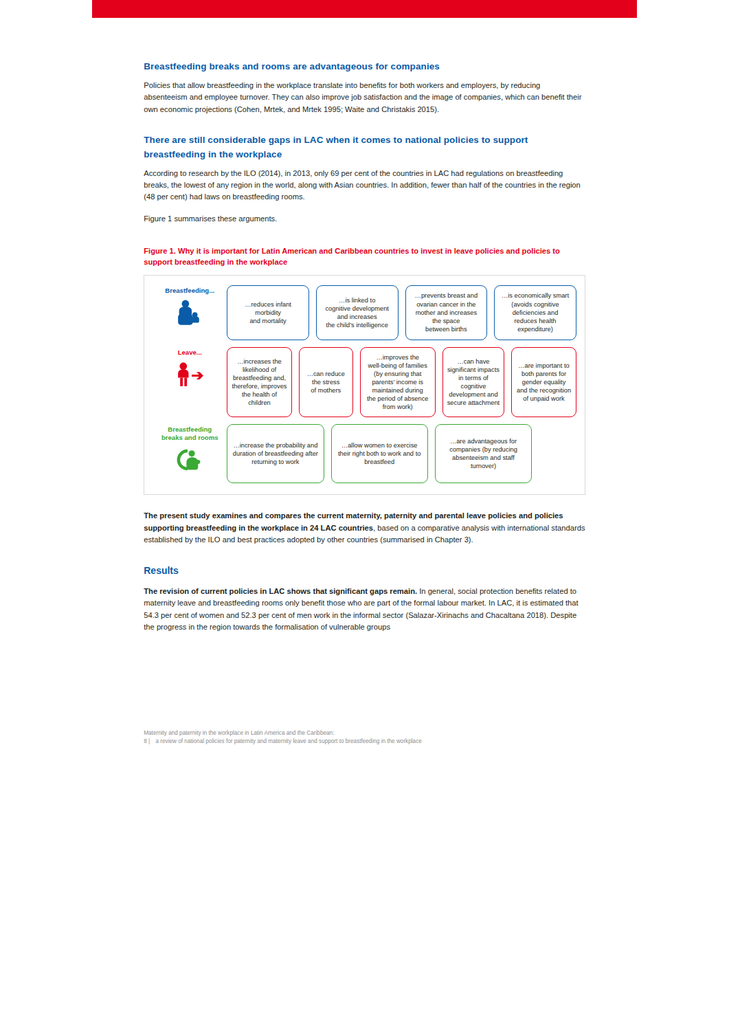Breastfeeding breaks and rooms are advantageous for companies
Policies that allow breastfeeding in the workplace translate into benefits for both workers and employers, by reducing absenteeism and employee turnover. They can also improve job satisfaction and the image of companies, which can benefit their own economic projections (Cohen, Mrtek, and Mrtek 1995; Waite and Christakis 2015).
There are still considerable gaps in LAC when it comes to national policies to support breastfeeding in the workplace
According to research by the ILO (2014), in 2013, only 69 per cent of the countries in LAC had regulations on breastfeeding breaks, the lowest of any region in the world, along with Asian countries. In addition, fewer than half of the countries in the region (48 per cent) had laws on breastfeeding rooms.
Figure 1 summarises these arguments.
Figure 1. Why it is important for Latin American and Caribbean countries to invest in leave policies and policies to support breastfeeding in the workplace
Breastfeeding...
…reduces infant morbidity
and mortality
…is linked to
cognitive development
and increases
the child’s intelligence
…prevents breast and
ovarian cancer in the
mother and increases
the space
between births
…is economically smart
(avoids cognitive
deficiencies and
reduces health
expenditure)
Leave...
…increases the likelihood of breastfeeding and, therefore, improves the health of children
…can reduce
the stress
of mothers
…improves the
well-being of families
(by ensuring that
parents’ income is
maintained during
the period of absence
from work)
…can have significant impacts in terms of cognitive development and secure attachment
…are important to both parents for gender equality and the recognition of unpaid work
Breastfeeding
breaks and rooms
…increase the probability and duration of breastfeeding after returning to work
…allow women to exercise their right both to work and to breastfeed
…are advantageous for companies (by reducing absenteeism and staff turnover)
The present study examines and compares the current maternity, paternity and parental leave policies and policies supporting breastfeeding in the workplace in 24 LAC countries, based on a comparative analysis with international standards established by the ILO and best practices adopted by other countries (summarised in Chapter 3).
Results
The revision of current policies in LAC shows that significant gaps remain. In general, social protection benefits related to maternity leave and breastfeeding rooms only benefit those who are part of the formal labour market. In LAC, it is estimated that 54.3 per cent of women and 52.3 per cent of men work in the informal sector (Salazar-Xirinachs and Chacaltana 2018). Despite the progress in the region towards the formalisation of vulnerable groups
Maternity and paternity in the workplace in Latin America and the Caribbean:
8 | a review of national policies for paternity and maternity leave and support to breastfeeding in the workplace